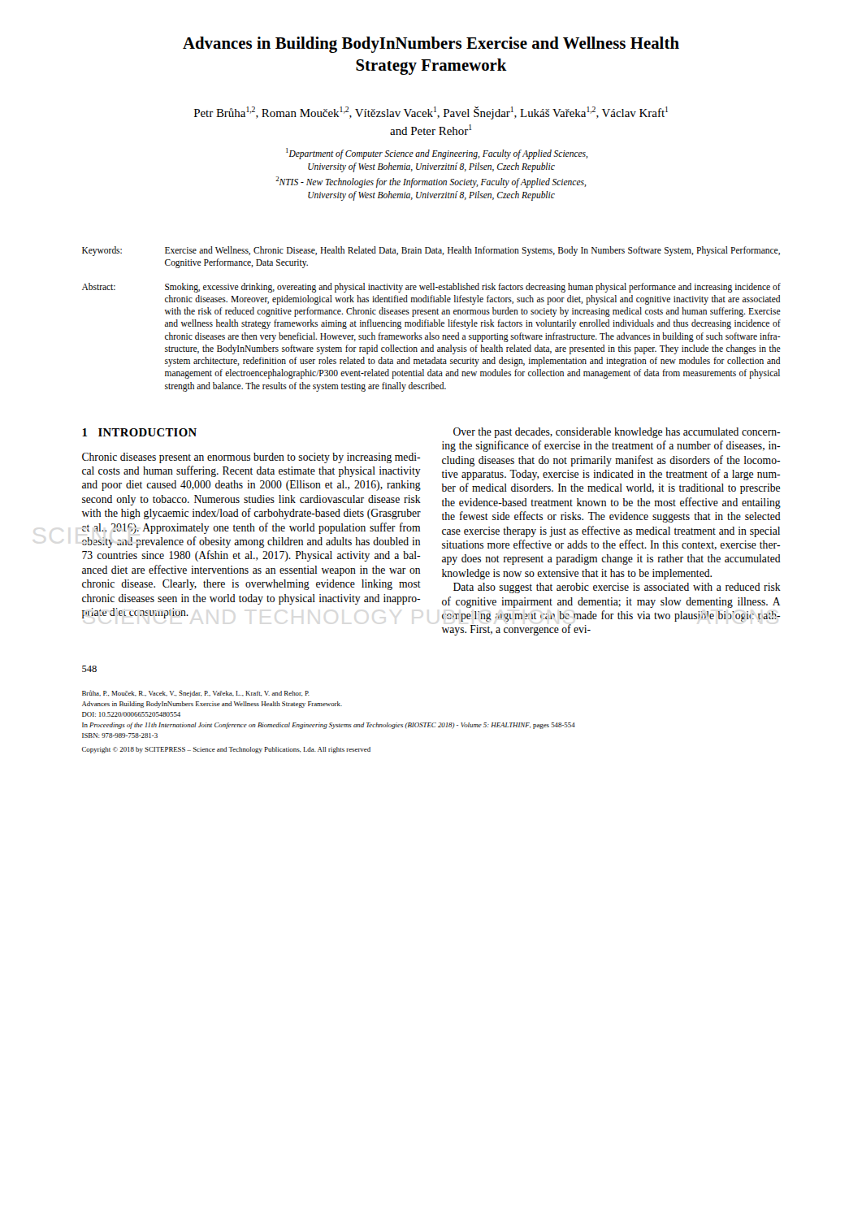Advances in Building BodyInNumbers Exercise and Wellness Health
Strategy Framework
Petr Brůha1,2, Roman Mouček1,2, Vítězslav Vacek1, Pavel Šnejdar1, Lukáš Vařeka1,2, Václav Kraft1
and Peter Rehor1
1Department of Computer Science and Engineering, Faculty of Applied Sciences,
University of West Bohemia, Univerzitní 8, Pilsen, Czech Republic
2NTIS - New Technologies for the Information Society, Faculty of Applied Sciences,
University of West Bohemia, Univerzitní 8, Pilsen, Czech Republic
Keywords:
Exercise and Wellness, Chronic Disease, Health Related Data, Brain Data, Health Information Systems, Body In Numbers Software System, Physical Performance, Cognitive Performance, Data Security.
Abstract:
Smoking, excessive drinking, overeating and physical inactivity are well-established risk factors decreasing human physical performance and increasing incidence of chronic diseases. Moreover, epidemiological work has identified modifiable lifestyle factors, such as poor diet, physical and cognitive inactivity that are associated with the risk of reduced cognitive performance. Chronic diseases present an enormous burden to society by increasing medical costs and human suffering. Exercise and wellness health strategy frameworks aiming at influencing modifiable lifestyle risk factors in voluntarily enrolled individuals and thus decreasing incidence of chronic diseases are then very beneficial. However, such frameworks also need a supporting software infrastructure. The advances in building of such software infrastructure, the BodyInNumbers software system for rapid collection and analysis of health related data, are presented in this paper. They include the changes in the system architecture, redefinition of user roles related to data and metadata security and design, implementation and integration of new modules for collection and management of electroencephalographic/P300 event-related potential data and new modules for collection and management of data from measurements of physical strength and balance. The results of the system testing are finally described.
SCIENCE
SCIENCE AND TECHNOLOGY PUBLICATIONS
ATIONS
1 INTRODUCTION
Chronic diseases present an enormous burden to society by increasing medical costs and human suffering. Recent data estimate that physical inactivity and poor diet caused 40,000 deaths in 2000 (Ellison et al., 2016), ranking second only to tobacco. Numerous studies link cardiovascular disease risk with the high glycaemic index/load of carbohydrate-based diets (Grasgruber et al., 2016). Approximately one tenth of the world population suffer from obesity and prevalence of obesity among children and adults has doubled in 73 countries since 1980 (Afshin et al., 2017). Physical activity and a balanced diet are effective interventions as an essential weapon in the war on chronic disease. Clearly, there is overwhelming evidence linking most chronic diseases seen in the world today to physical inactivity and inappropriate diet consumption.
Over the past decades, considerable knowledge has accumulated concerning the significance of exercise in the treatment of a number of diseases, including diseases that do not primarily manifest as disorders of the locomotive apparatus. Today, exercise is indicated in the treatment of a large number of medical disorders. In the medical world, it is traditional to prescribe the evidence-based treatment known to be the most effective and entailing the fewest side effects or risks. The evidence suggests that in the selected case exercise therapy is just as effective as medical treatment and in special situations more effective or adds to the effect. In this context, exercise therapy does not represent a paradigm change it is rather that the accumulated knowledge is now so extensive that it has to be implemented.
Data also suggest that aerobic exercise is associated with a reduced risk of cognitive impairment and dementia; it may slow dementing illness. A compelling argument can be made for this via two plausible biologic pathways. First, a convergence of evi-
548
Brůha, P., Mouček, R., Vacek, V., Šnejdar, P., Vařeka, L., Kraft, V. and Rehor, P.
Advances in Building BodyInNumbers Exercise and Wellness Health Strategy Framework.
DOI: 10.5220/0006655205480554
In Proceedings of the 11th International Joint Conference on Biomedical Engineering Systems and Technologies (BIOSTEC 2018) - Volume 5: HEALTHINF, pages 548-554
ISBN: 978-989-758-281-3
Copyright © 2018 by SCITEPRESS – Science and Technology Publications, Lda. All rights reserved